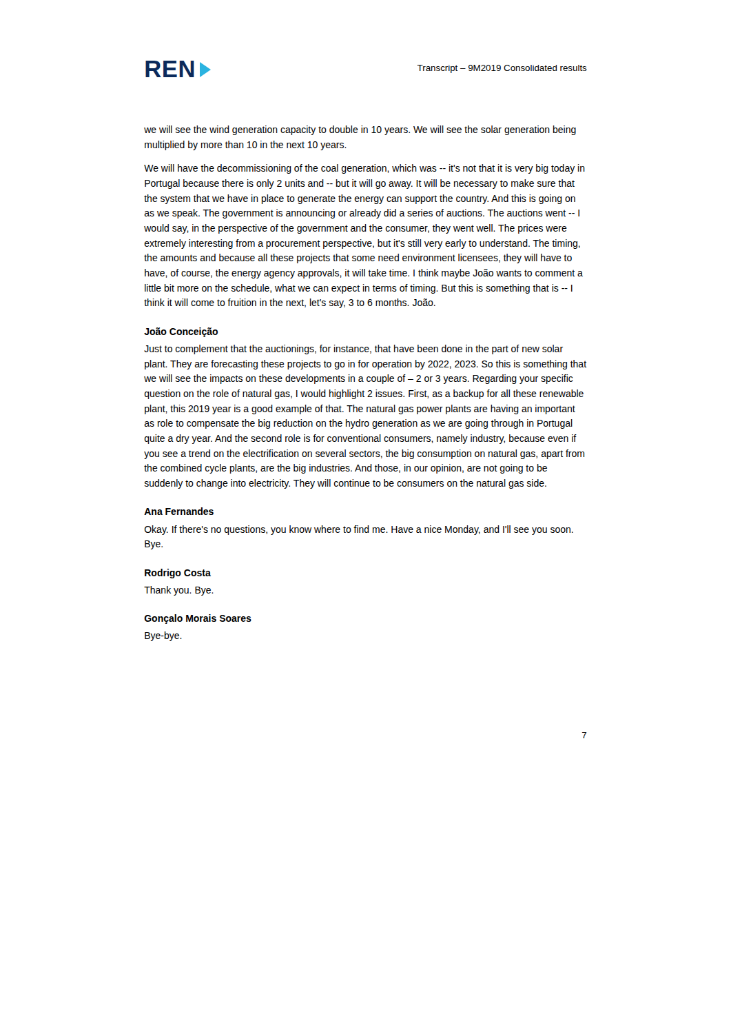REN
Transcript – 9M2019 Consolidated results
we will see the wind generation capacity to double in 10 years. We will see the solar generation being multiplied by more than 10 in the next 10 years.
We will have the decommissioning of the coal generation, which was -- it's not that it is very big today in Portugal because there is only 2 units and -- but it will go away. It will be necessary to make sure that the system that we have in place to generate the energy can support the country. And this is going on as we speak. The government is announcing or already did a series of auctions. The auctions went -- I would say, in the perspective of the government and the consumer, they went well. The prices were extremely interesting from a procurement perspective, but it's still very early to understand. The timing, the amounts and because all these projects that some need environment licensees, they will have to have, of course, the energy agency approvals, it will take time. I think maybe João wants to comment a little bit more on the schedule, what we can expect in terms of timing. But this is something that is -- I think it will come to fruition in the next, let's say, 3 to 6 months. João.
João Conceição
Just to complement that the auctionings, for instance, that have been done in the part of new solar plant. They are forecasting these projects to go in for operation by 2022, 2023. So this is something that we will see the impacts on these developments in a couple of – 2 or 3 years. Regarding your specific question on the role of natural gas, I would highlight 2 issues. First, as a backup for all these renewable plant, this 2019 year is a good example of that. The natural gas power plants are having an important as role to compensate the big reduction on the hydro generation as we are going through in Portugal quite a dry year. And the second role is for conventional consumers, namely industry, because even if you see a trend on the electrification on several sectors, the big consumption on natural gas, apart from the combined cycle plants, are the big industries. And those, in our opinion, are not going to be suddenly to change into electricity. They will continue to be consumers on the natural gas side.
Ana Fernandes
Okay. If there's no questions, you know where to find me. Have a nice Monday, and I'll see you soon. Bye.
Rodrigo Costa
Thank you. Bye.
Gonçalo Morais Soares
Bye-bye.
7